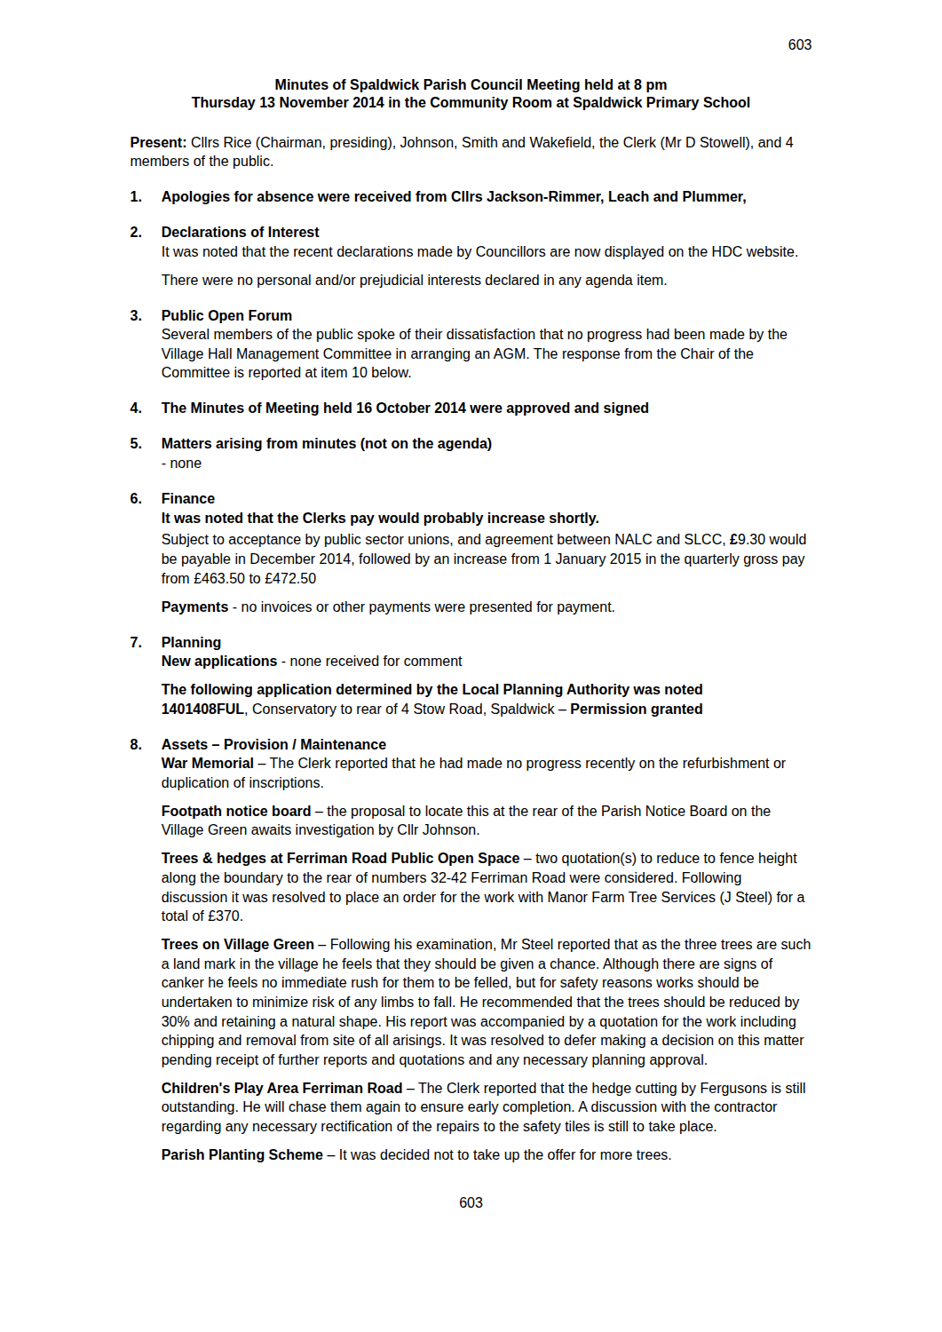603
Minutes of Spaldwick Parish Council Meeting held at 8 pm
Thursday 13 November 2014 in the Community Room at Spaldwick Primary School
Present: Cllrs Rice (Chairman, presiding), Johnson, Smith and Wakefield, the Clerk (Mr D Stowell), and 4 members of the public.
Apologies for absence were received from Cllrs Jackson-Rimmer, Leach and Plummer,
Declarations of Interest
It was noted that the recent declarations made by Councillors are now displayed on the HDC website.
There were no personal and/or prejudicial interests declared in any agenda item.
Public Open Forum
Several members of the public spoke of their dissatisfaction that no progress had been made by the Village Hall Management Committee in arranging an AGM. The response from the Chair of the Committee is reported at item 10 below.
The Minutes of Meeting held 16 October 2014 were approved and signed
Matters arising from minutes (not on the agenda) - none
Finance
It was noted that the Clerks pay would probably increase shortly.
Subject to acceptance by public sector unions, and agreement between NALC and SLCC, £9.30 would be payable in December 2014, followed by an increase from 1 January 2015 in the quarterly gross pay from £463.50 to £472.50
Payments - no invoices or other payments were presented for payment.
Planning
New applications - none received for comment
The following application determined by the Local Planning Authority was noted
1401408FUL, Conservatory to rear of 4 Stow Road, Spaldwick – Permission granted
Assets – Provision / Maintenance
War Memorial – The Clerk reported that he had made no progress recently on the refurbishment or duplication of inscriptions.
Footpath notice board – the proposal to locate this at the rear of the Parish Notice Board on the Village Green awaits investigation by Cllr Johnson.
Trees & hedges at Ferriman Road Public Open Space – two quotation(s) to reduce to fence height along the boundary to the rear of numbers 32-42 Ferriman Road were considered. Following discussion it was resolved to place an order for the work with Manor Farm Tree Services (J Steel) for a total of £370.
Trees on Village Green – Following his examination, Mr Steel reported that as the three trees are such a land mark in the village he feels that they should be given a chance. Although there are signs of canker he feels no immediate rush for them to be felled, but for safety reasons works should be undertaken to minimize risk of any limbs to fall. He recommended that the trees should be reduced by 30% and retaining a natural shape. His report was accompanied by a quotation for the work including chipping and removal from site of all arisings. It was resolved to defer making a decision on this matter pending receipt of further reports and quotations and any necessary planning approval.
Children's Play Area Ferriman Road – The Clerk reported that the hedge cutting by Fergusons is still outstanding. He will chase them again to ensure early completion. A discussion with the contractor regarding any necessary rectification of the repairs to the safety tiles is still to take place.
Parish Planting Scheme – It was decided not to take up the offer for more trees.
603